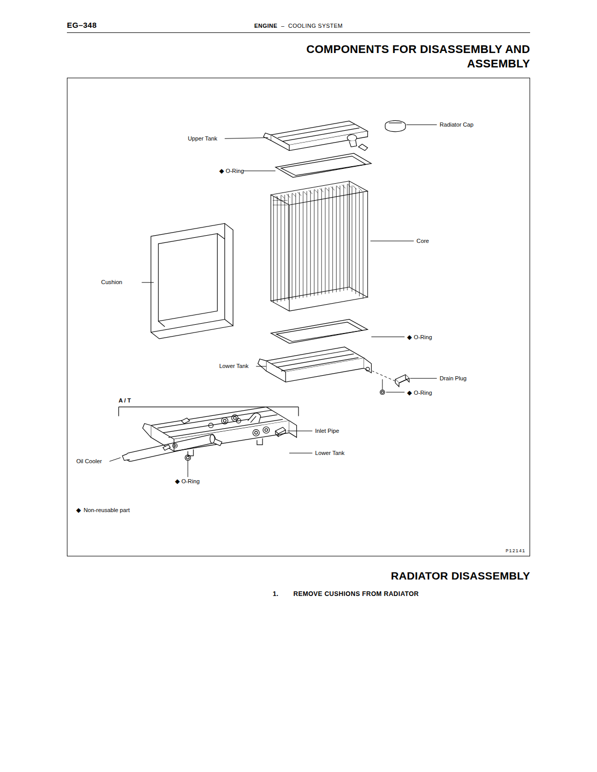EG–348
ENGINE – COOLING SYSTEM
COMPONENTS FOR DISASSEMBLY AND
ASSEMBLY
Upper Tank Radiator Cap ◆ O-Ring Core Cushion ◆ O-Ring Lower Tank Drain Plug ◆ O-Ring Inlet Pipe Lower Tank Oil Cooler ◆ O-Ring A / T ◆ Non-reusable part
P12141
RADIATOR DISASSEMBLY
1. REMOVE CUSHIONS FROM RADIATOR